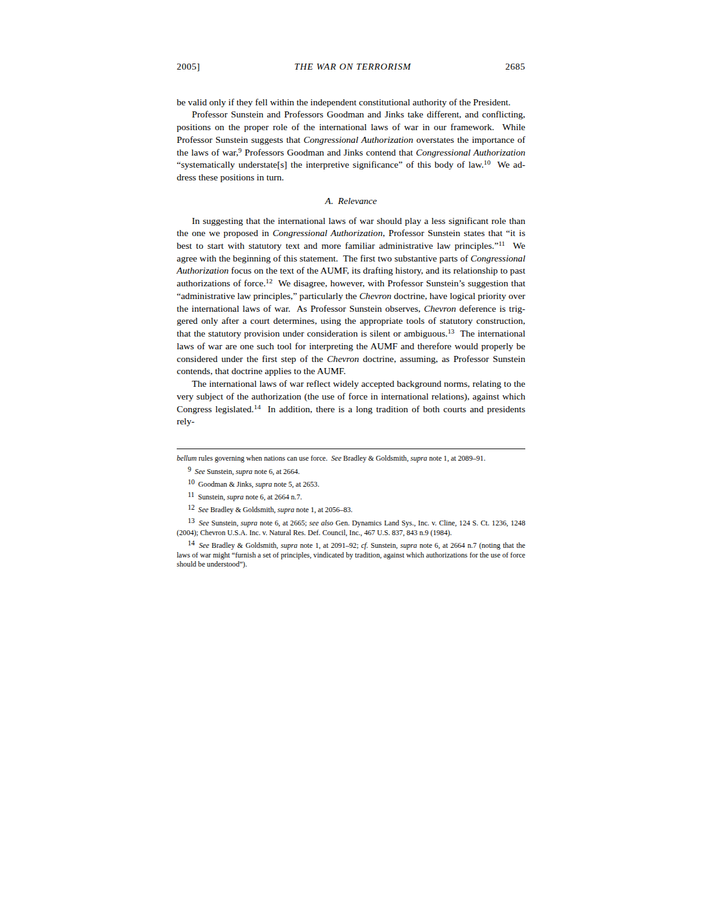2005] THE WAR ON TERRORISM 2685
be valid only if they fell within the independent constitutional authority of the President.
Professor Sunstein and Professors Goodman and Jinks take different, and conflicting, positions on the proper role of the international laws of war in our framework. While Professor Sunstein suggests that Congressional Authorization overstates the importance of the laws of war,9 Professors Goodman and Jinks contend that Congressional Authorization “systematically understate[s] the interpretive significance” of this body of law.10 We address these positions in turn.
A. Relevance
In suggesting that the international laws of war should play a less significant role than the one we proposed in Congressional Authorization, Professor Sunstein states that “it is best to start with statutory text and more familiar administrative law principles.”11 We agree with the beginning of this statement. The first two substantive parts of Congressional Authorization focus on the text of the AUMF, its drafting history, and its relationship to past authorizations of force.12 We disagree, however, with Professor Sunstein’s suggestion that “administrative law principles,” particularly the Chevron doctrine, have logical priority over the international laws of war. As Professor Sunstein observes, Chevron deference is triggered only after a court determines, using the appropriate tools of statutory construction, that the statutory provision under consideration is silent or ambiguous.13 The international laws of war are one such tool for interpreting the AUMF and therefore would properly be considered under the first step of the Chevron doctrine, assuming, as Professor Sunstein contends, that doctrine applies to the AUMF.
The international laws of war reflect widely accepted background norms, relating to the very subject of the authorization (the use of force in international relations), against which Congress legislated.14 In addition, there is a long tradition of both courts and presidents rely-
bellum rules governing when nations can use force. See Bradley & Goldsmith, supra note 1, at 2089–91.
9 See Sunstein, supra note 6, at 2664.
10 Goodman & Jinks, supra note 5, at 2653.
11 Sunstein, supra note 6, at 2664 n.7.
12 See Bradley & Goldsmith, supra note 1, at 2056–83.
13 See Sunstein, supra note 6, at 2665; see also Gen. Dynamics Land Sys., Inc. v. Cline, 124 S. Ct. 1236, 1248 (2004); Chevron U.S.A. Inc. v. Natural Res. Def. Council, Inc., 467 U.S. 837, 843 n.9 (1984).
14 See Bradley & Goldsmith, supra note 1, at 2091–92; cf. Sunstein, supra note 6, at 2664 n.7 (noting that the laws of war might “furnish a set of principles, vindicated by tradition, against which authorizations for the use of force should be understood”).